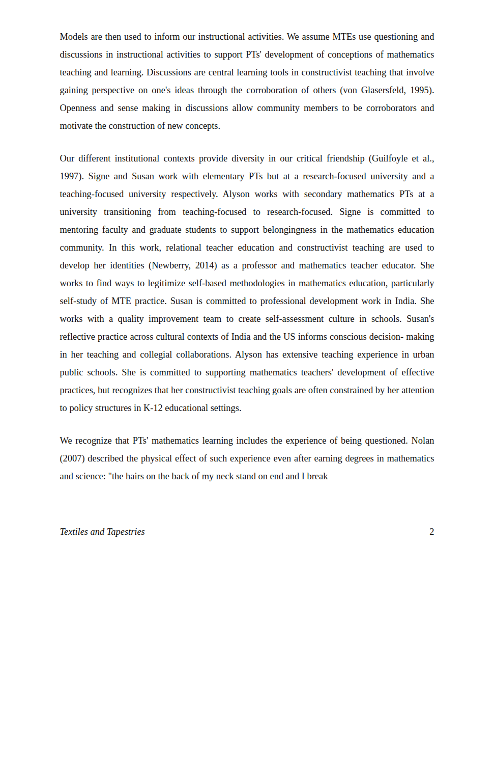Models are then used to inform our instructional activities. We assume MTEs use questioning and discussions in instructional activities to support PTs' development of conceptions of mathematics teaching and learning. Discussions are central learning tools in constructivist teaching that involve gaining perspective on one's ideas through the corroboration of others (von Glasersfeld, 1995). Openness and sense making in discussions allow community members to be corroborators and motivate the construction of new concepts.
Our different institutional contexts provide diversity in our critical friendship (Guilfoyle et al., 1997). Signe and Susan work with elementary PTs but at a research-focused university and a teaching-focused university respectively. Alyson works with secondary mathematics PTs at a university transitioning from teaching-focused to research-focused. Signe is committed to mentoring faculty and graduate students to support belongingness in the mathematics education community. In this work, relational teacher education and constructivist teaching are used to develop her identities (Newberry, 2014) as a professor and mathematics teacher educator. She works to find ways to legitimize self-based methodologies in mathematics education, particularly self-study of MTE practice. Susan is committed to professional development work in India. She works with a quality improvement team to create self-assessment culture in schools. Susan's reflective practice across cultural contexts of India and the US informs conscious decision- making in her teaching and collegial collaborations. Alyson has extensive teaching experience in urban public schools. She is committed to supporting mathematics teachers' development of effective practices, but recognizes that her constructivist teaching goals are often constrained by her attention to policy structures in K-12 educational settings.
We recognize that PTs' mathematics learning includes the experience of being questioned. Nolan (2007) described the physical effect of such experience even after earning degrees in mathematics and science: "the hairs on the back of my neck stand on end and I break
Textiles and Tapestries 2